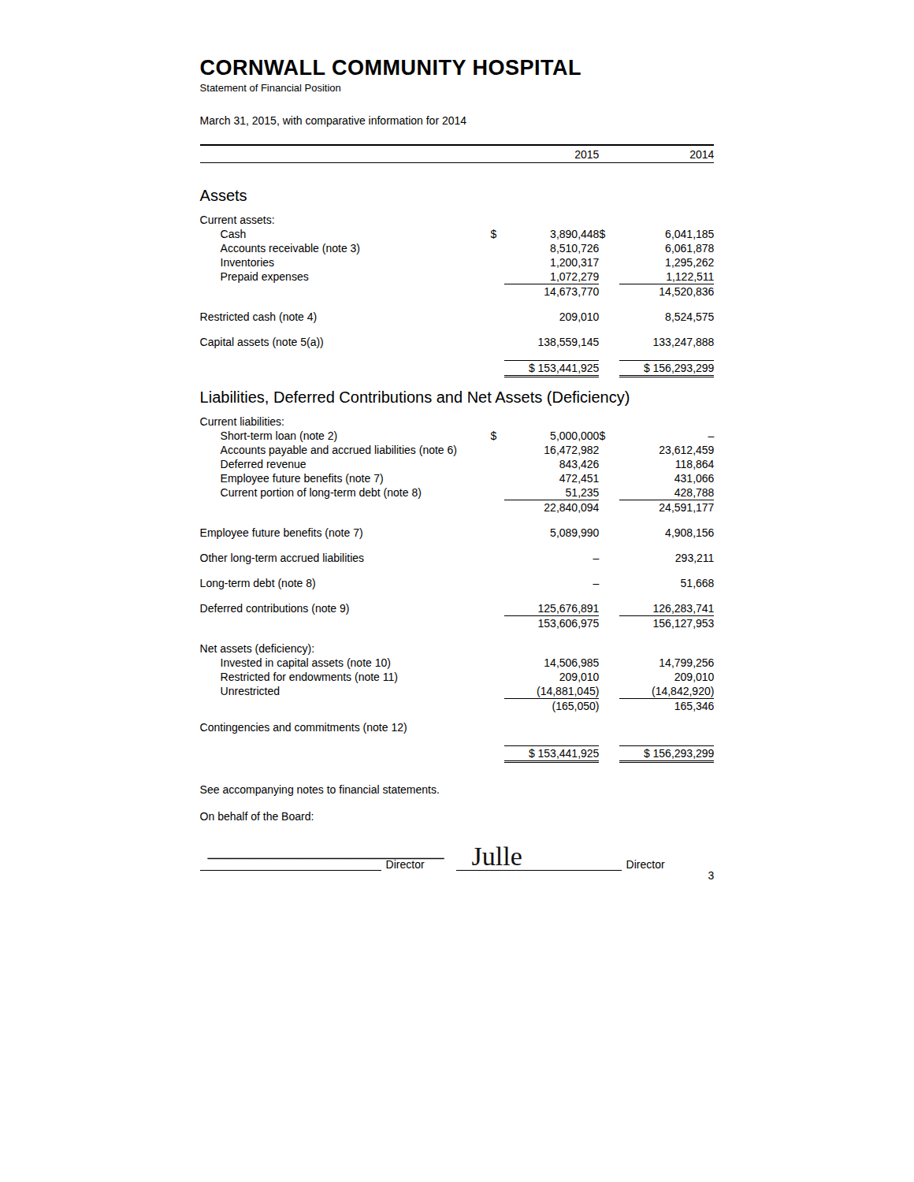CORNWALL COMMUNITY HOSPITAL
Statement of Financial Position
March 31, 2015, with comparative information for 2014
| | | 2015 | | 2014 |
Assets
| Current assets: | | | | |
| Cash | $ | 3,890,448 | $ | 6,041,185 |
| Accounts receivable (note 3) | | 8,510,726 | | 6,061,878 |
| Inventories | | 1,200,317 | | 1,295,262 |
| Prepaid expenses | | 1,072,279 | | 1,122,511 |
| | | 14,673,770 | | 14,520,836 |
| Restricted cash (note 4) | | 209,010 | | 8,524,575 |
| Capital assets (note 5(a)) | | 138,559,145 | | 133,247,888 |
| | | $ 153,441,925 | | $ 156,293,299 |
Liabilities, Deferred Contributions and Net Assets (Deficiency)
| Current liabilities: | | | | |
| Short-term loan (note 2) | $ | 5,000,000 | $ | – |
| Accounts payable and accrued liabilities (note 6) | | 16,472,982 | | 23,612,459 |
| Deferred revenue | | 843,426 | | 118,864 |
| Employee future benefits (note 7) | | 472,451 | | 431,066 |
| Current portion of long-term debt (note 8) | | 51,235 | | 428,788 |
| | | 22,840,094 | | 24,591,177 |
| Employee future benefits (note 7) | | 5,089,990 | | 4,908,156 |
| Other long-term accrued liabilities | | – | | 293,211 |
| Long-term debt (note 8) | | – | | 51,668 |
| Deferred contributions (note 9) | | 125,676,891 | | 126,283,741 |
| | | 153,606,975 | | 156,127,953 |
| Net assets (deficiency): | | | | |
| Invested in capital assets (note 10) | | 14,506,985 | | 14,799,256 |
| Restricted for endowments (note 11) | | 209,010 | | 209,010 |
| Unrestricted | | (14,881,045) | | (14,842,920) |
| | | (165,050) | | 165,346 |
| Contingencies and commitments (note 12) | | | | |
| | | $ 153,441,925 | | $ 156,293,299 |
See accompanying notes to financial statements.
On behalf of the Board:
——————————
Director
Julle
Director
3